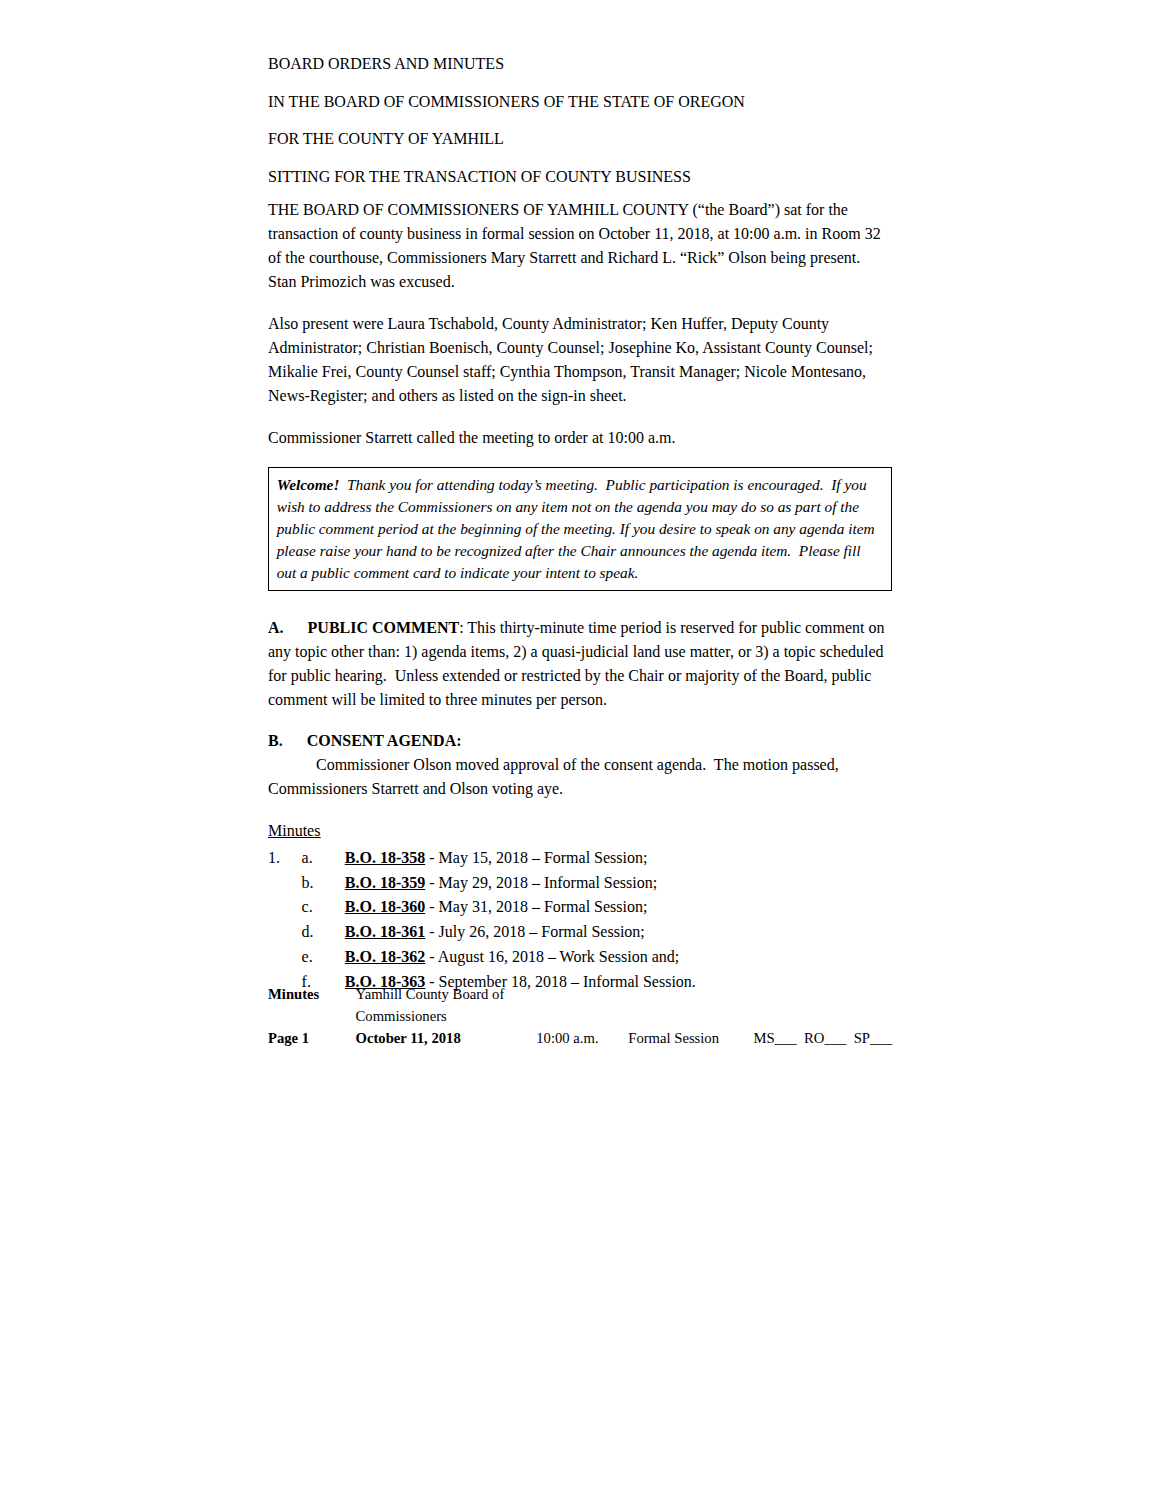BOARD ORDERS AND MINUTES
IN THE BOARD OF COMMISSIONERS OF THE STATE OF OREGON
FOR THE COUNTY OF YAMHILL
SITTING FOR THE TRANSACTION OF COUNTY BUSINESS
THE BOARD OF COMMISSIONERS OF YAMHILL COUNTY (“the Board”) sat for the transaction of county business in formal session on October 11, 2018, at 10:00 a.m. in Room 32 of the courthouse, Commissioners Mary Starrett and Richard L. “Rick” Olson being present. Stan Primozich was excused.
Also present were Laura Tschabold, County Administrator; Ken Huffer, Deputy County Administrator; Christian Boenisch, County Counsel; Josephine Ko, Assistant County Counsel; Mikalie Frei, County Counsel staff; Cynthia Thompson, Transit Manager; Nicole Montesano, News-Register; and others as listed on the sign-in sheet.
Commissioner Starrett called the meeting to order at 10:00 a.m.
Welcome! Thank you for attending today’s meeting. Public participation is encouraged. If you wish to address the Commissioners on any item not on the agenda you may do so as part of the public comment period at the beginning of the meeting. If you desire to speak on any agenda item please raise your hand to be recognized after the Chair announces the agenda item. Please fill out a public comment card to indicate your intent to speak.
A. PUBLIC COMMENT: This thirty-minute time period is reserved for public comment on any topic other than: 1) agenda items, 2) a quasi-judicial land use matter, or 3) a topic scheduled for public hearing. Unless extended or restricted by the Chair or majority of the Board, public comment will be limited to three minutes per person.
B. CONSENT AGENDA:
Commissioner Olson moved approval of the consent agenda. The motion passed, Commissioners Starrett and Olson voting aye.
Minutes
| 1. | a. | B.O. 18-358 - May 15, 2018 – Formal Session; |
| | b. | B.O. 18-359 - May 29, 2018 – Informal Session; |
| | c. | B.O. 18-360 - May 31, 2018 – Formal Session; |
| | d. | B.O. 18-361 - July 26, 2018 – Formal Session; |
| | e. | B.O. 18-362 - August 16, 2018 – Work Session and; |
| | f. | B.O. 18-363 - September 18, 2018 – Informal Session. |
| Minutes | Yamhill County Board of Commissioners | | | |
| Page 1 | October 11, 2018 | 10:00 a.m. | Formal Session | MS___ RO___ SP___ |